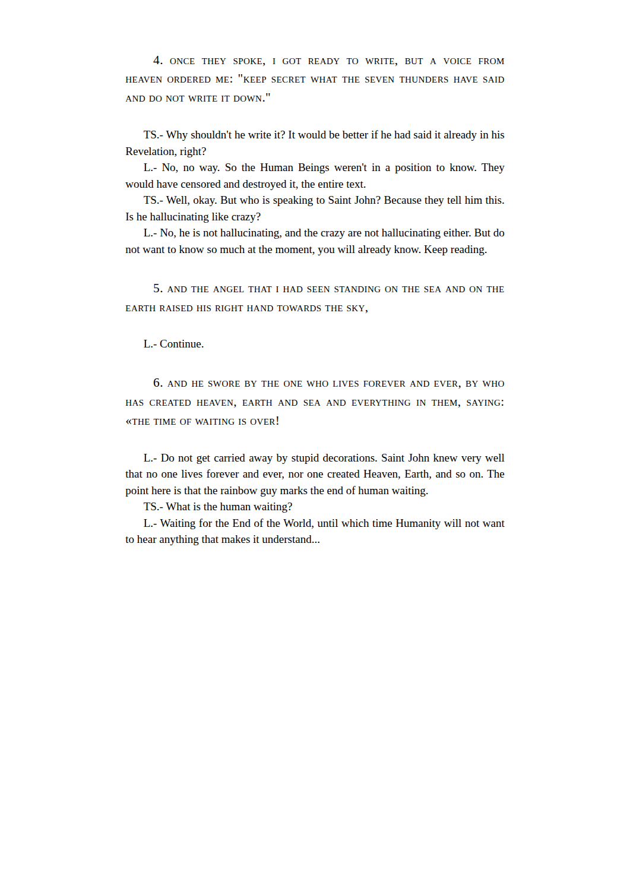4. Once they spoke, I got ready to write, but a voice from Heaven ordered me: "Keep secret what the seven thunders have said and do not write it down."
TS.- Why shouldn't he write it? It would be better if he had said it already in his Revelation, right?
L.- No, no way. So the Human Beings weren't in a position to know. They would have censored and destroyed it, the entire text.
TS.- Well, okay. But who is speaking to Saint John? Because they tell him this. Is he hallucinating like crazy?
L.- No, he is not hallucinating, and the crazy are not hallucinating either. But do not want to know so much at the moment, you will already know. Keep reading.
5. And the Angel that I had seen standing on the sea and on the Earth raised his right hand towards the sky,
L.- Continue.
6. And he swore by the one who lives forever and ever, by who has created Heaven, Earth and sea and everything in them, saying: «The time of waiting is over!
L.- Do not get carried away by stupid decorations. Saint John knew very well that no one lives forever and ever, nor one created Heaven, Earth, and so on. The point here is that the rainbow guy marks the end of human waiting.
TS.- What is the human waiting?
L.- Waiting for the End of the World, until which time Humanity will not want to hear anything that makes it understand...